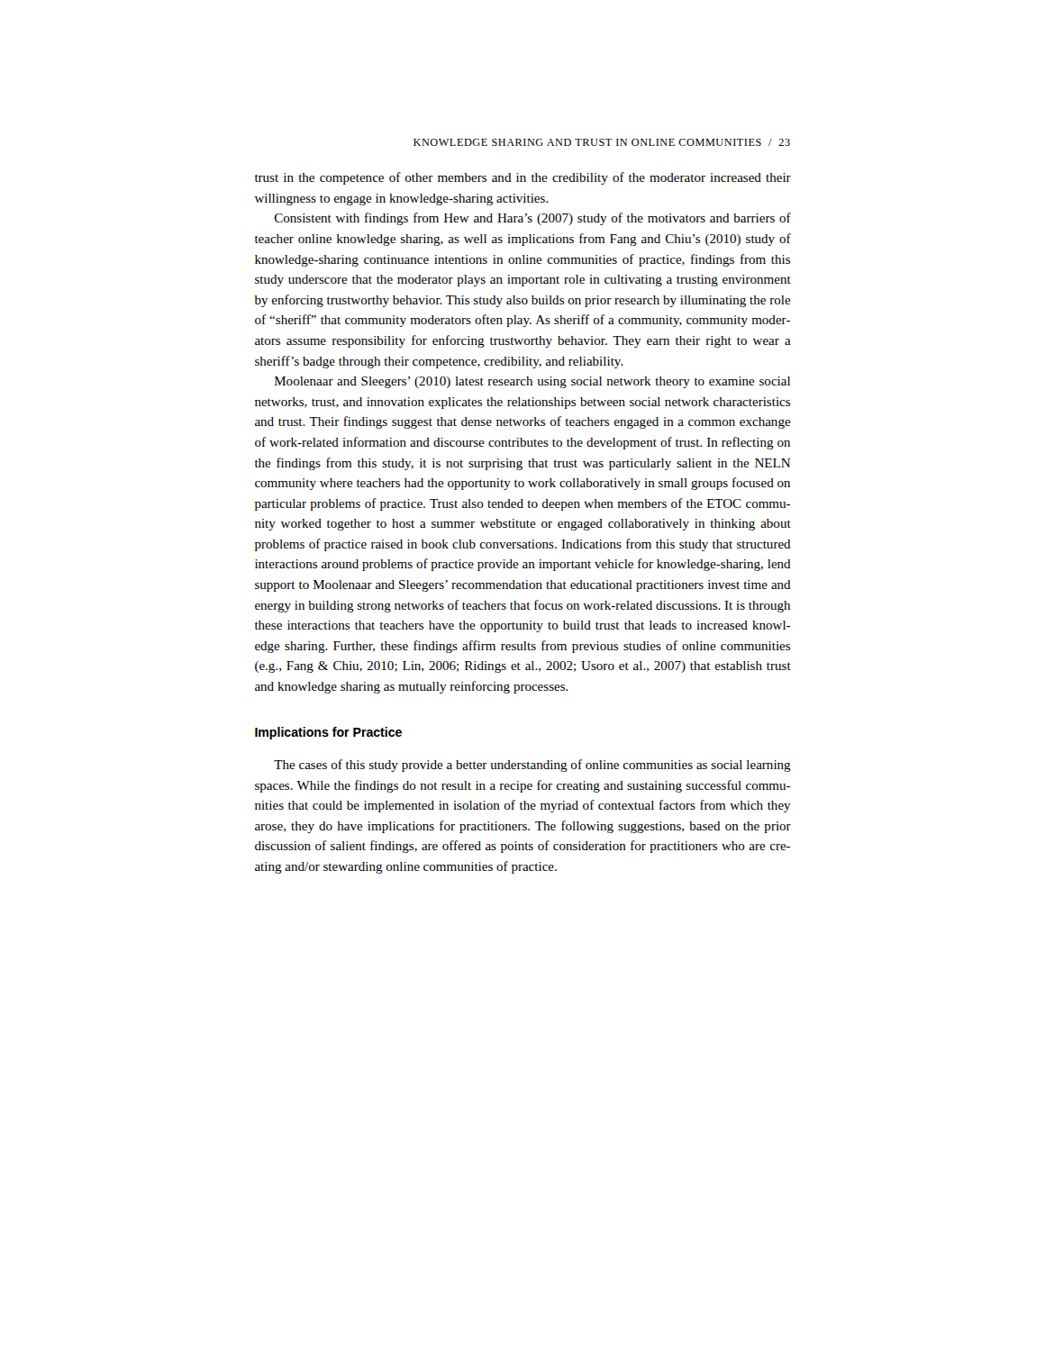KNOWLEDGE SHARING AND TRUST IN ONLINE COMMUNITIES / 23
trust in the competence of other members and in the credibility of the moderator increased their willingness to engage in knowledge-sharing activities.
Consistent with findings from Hew and Hara’s (2007) study of the motivators and barriers of teacher online knowledge sharing, as well as implications from Fang and Chiu’s (2010) study of knowledge-sharing continuance intentions in online communities of practice, findings from this study underscore that the moderator plays an important role in cultivating a trusting environment by enforcing trustworthy behavior. This study also builds on prior research by illuminating the role of “sheriff” that community moderators often play. As sheriff of a community, community moderators assume responsibility for enforcing trustworthy behavior. They earn their right to wear a sheriff’s badge through their competence, credibility, and reliability.
Moolenaar and Sleegers’ (2010) latest research using social network theory to examine social networks, trust, and innovation explicates the relationships between social network characteristics and trust. Their findings suggest that dense networks of teachers engaged in a common exchange of work-related information and discourse contributes to the development of trust. In reflecting on the findings from this study, it is not surprising that trust was particularly salient in the NELN community where teachers had the opportunity to work collaboratively in small groups focused on particular problems of practice. Trust also tended to deepen when members of the ETOC community worked together to host a summer webstitute or engaged collaboratively in thinking about problems of practice raised in book club conversations. Indications from this study that structured interactions around problems of practice provide an important vehicle for knowledge-sharing, lend support to Moolenaar and Sleegers’ recommendation that educational practitioners invest time and energy in building strong networks of teachers that focus on work-related discussions. It is through these interactions that teachers have the opportunity to build trust that leads to increased knowledge sharing. Further, these findings affirm results from previous studies of online communities (e.g., Fang & Chiu, 2010; Lin, 2006; Ridings et al., 2002; Usoro et al., 2007) that establish trust and knowledge sharing as mutually reinforcing processes.
Implications for Practice
The cases of this study provide a better understanding of online communities as social learning spaces. While the findings do not result in a recipe for creating and sustaining successful communities that could be implemented in isolation of the myriad of contextual factors from which they arose, they do have implications for practitioners. The following suggestions, based on the prior discussion of salient findings, are offered as points of consideration for practitioners who are creating and/or stewarding online communities of practice.